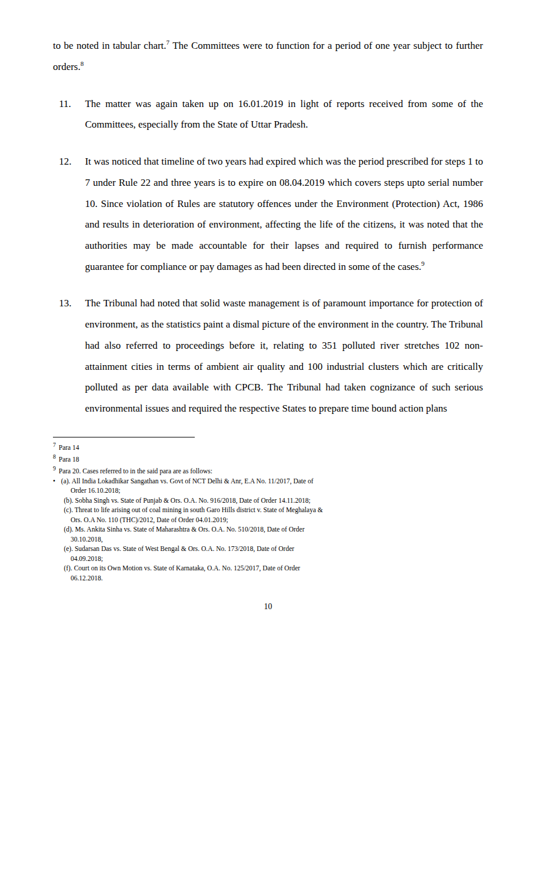to be noted in tabular chart.7 The Committees were to function for a period of one year subject to further orders.8
The matter was again taken up on 16.01.2019 in light of reports received from some of the Committees, especially from the State of Uttar Pradesh.
It was noticed that timeline of two years had expired which was the period prescribed for steps 1 to 7 under Rule 22 and three years is to expire on 08.04.2019 which covers steps upto serial number 10. Since violation of Rules are statutory offences under the Environment (Protection) Act, 1986 and results in deterioration of environment, affecting the life of the citizens, it was noted that the authorities may be made accountable for their lapses and required to furnish performance guarantee for compliance or pay damages as had been directed in some of the cases.9
The Tribunal had noted that solid waste management is of paramount importance for protection of environment, as the statistics paint a dismal picture of the environment in the country. The Tribunal had also referred to proceedings before it, relating to 351 polluted river stretches 102 non-attainment cities in terms of ambient air quality and 100 industrial clusters which are critically polluted as per data available with CPCB. The Tribunal had taken cognizance of such serious environmental issues and required the respective States to prepare time bound action plans
7 Para 14
8 Para 18
9 Para 20. Cases referred to in the said para are as follows:
(a). All India Lokadhikar Sangathan vs. Govt of NCT Delhi & Anr, E.A No. 11/2017, Date of
Order 16.10.2018;
(b). Sobha Singh vs. State of Punjab & Ors. O.A. No. 916/2018, Date of Order 14.11.2018;
(c). Threat to life arising out of coal mining in south Garo Hills district v. State of Meghalaya &
Ors. O.A No. 110 (THC)/2012, Date of Order 04.01.2019;
(d). Ms. Ankita Sinha vs. State of Maharashtra & Ors. O.A. No. 510/2018, Date of Order
30.10.2018,
(e). Sudarsan Das vs. State of West Bengal & Ors. O.A. No. 173/2018, Date of Order
04.09.2018;
(f). Court on its Own Motion vs. State of Karnataka, O.A. No. 125/2017, Date of Order
06.12.2018.
10